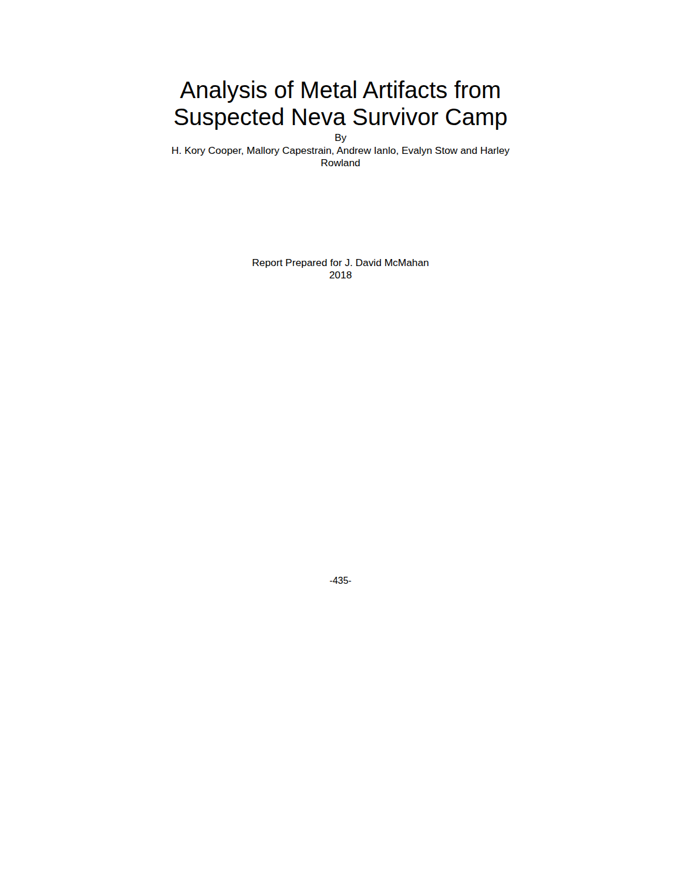Analysis of Metal Artifacts from Suspected Neva Survivor Camp
By
H. Kory Cooper, Mallory Capestrain, Andrew Ianlo, Evalyn Stow and Harley Rowland
Report Prepared for J. David McMahan
2018
-435-